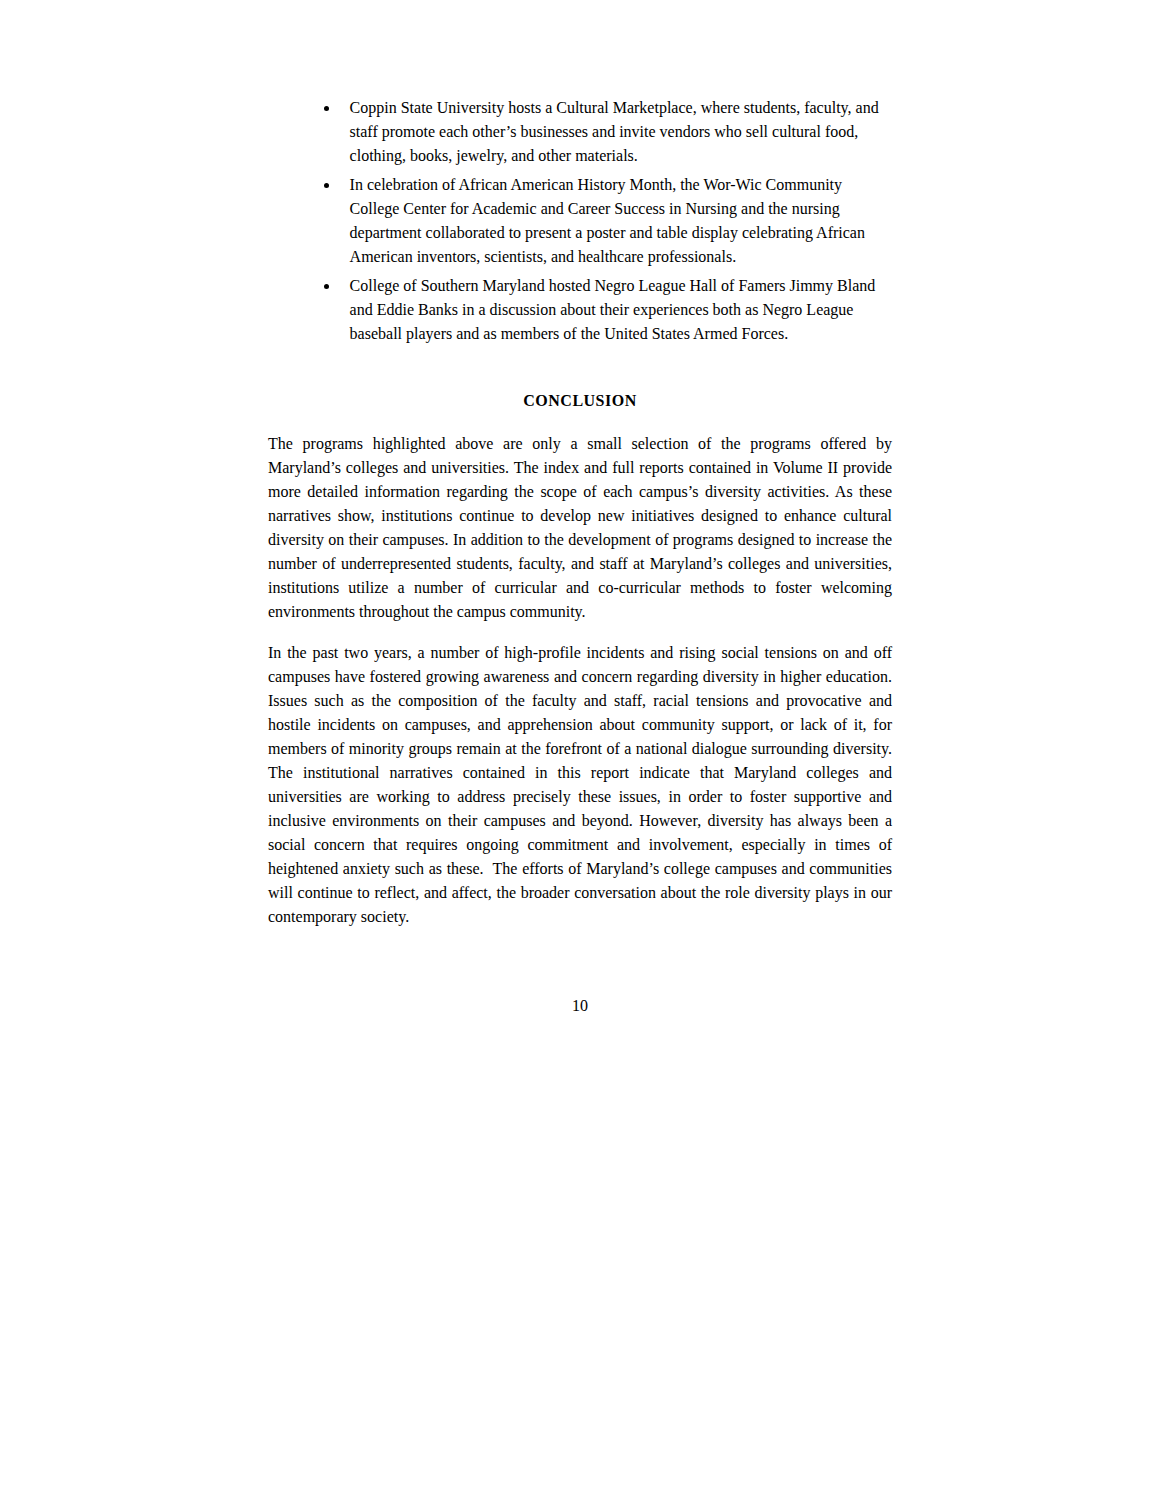Coppin State University hosts a Cultural Marketplace, where students, faculty, and staff promote each other’s businesses and invite vendors who sell cultural food, clothing, books, jewelry, and other materials.
In celebration of African American History Month, the Wor-Wic Community College Center for Academic and Career Success in Nursing and the nursing department collaborated to present a poster and table display celebrating African American inventors, scientists, and healthcare professionals.
College of Southern Maryland hosted Negro League Hall of Famers Jimmy Bland and Eddie Banks in a discussion about their experiences both as Negro League baseball players and as members of the United States Armed Forces.
CONCLUSION
The programs highlighted above are only a small selection of the programs offered by Maryland’s colleges and universities. The index and full reports contained in Volume II provide more detailed information regarding the scope of each campus’s diversity activities. As these narratives show, institutions continue to develop new initiatives designed to enhance cultural diversity on their campuses. In addition to the development of programs designed to increase the number of underrepresented students, faculty, and staff at Maryland’s colleges and universities, institutions utilize a number of curricular and co-curricular methods to foster welcoming environments throughout the campus community.
In the past two years, a number of high-profile incidents and rising social tensions on and off campuses have fostered growing awareness and concern regarding diversity in higher education. Issues such as the composition of the faculty and staff, racial tensions and provocative and hostile incidents on campuses, and apprehension about community support, or lack of it, for members of minority groups remain at the forefront of a national dialogue surrounding diversity. The institutional narratives contained in this report indicate that Maryland colleges and universities are working to address precisely these issues, in order to foster supportive and inclusive environments on their campuses and beyond. However, diversity has always been a social concern that requires ongoing commitment and involvement, especially in times of heightened anxiety such as these. The efforts of Maryland’s college campuses and communities will continue to reflect, and affect, the broader conversation about the role diversity plays in our contemporary society.
10